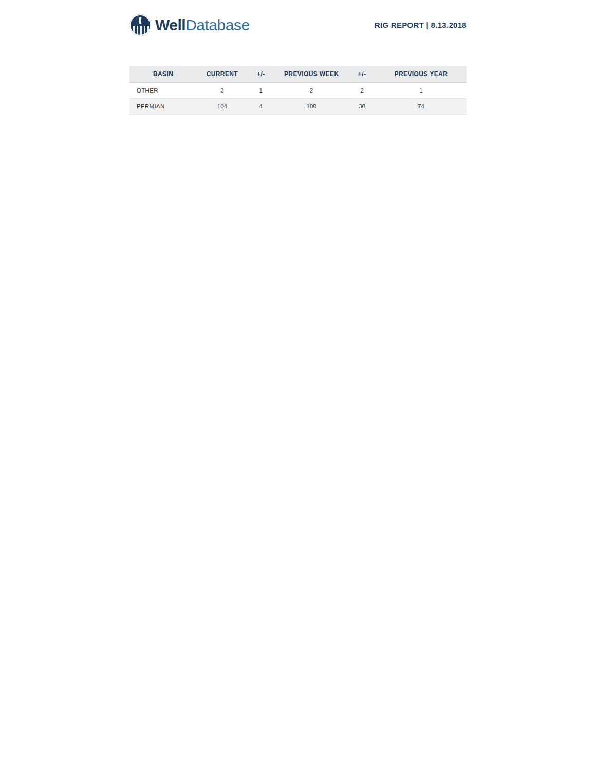Well Database
RIG REPORT | 8.13.2018
| Basin | Current | +/- | Previous Week | +/- | Previous Year |
| --- | --- | --- | --- | --- | --- |
| OTHER | 3 | 1 | 2 | 2 | 1 |
| PERMIAN | 104 | 4 | 100 | 30 | 74 |